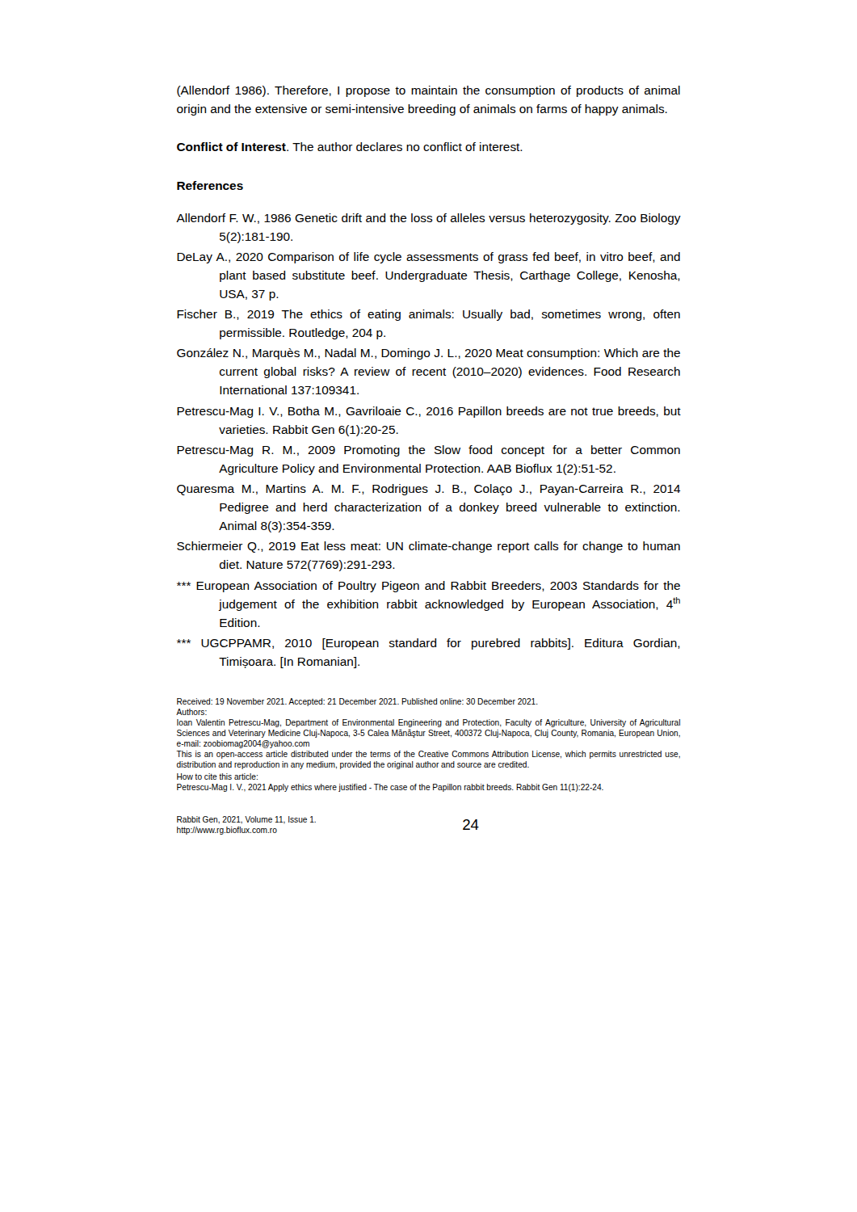(Allendorf 1986). Therefore, I propose to maintain the consumption of products of animal origin and the extensive or semi-intensive breeding of animals on farms of happy animals.
Conflict of Interest. The author declares no conflict of interest.
References
Allendorf F. W., 1986 Genetic drift and the loss of alleles versus heterozygosity. Zoo Biology 5(2):181-190.
DeLay A., 2020 Comparison of life cycle assessments of grass fed beef, in vitro beef, and plant based substitute beef. Undergraduate Thesis, Carthage College, Kenosha, USA, 37 p.
Fischer B., 2019 The ethics of eating animals: Usually bad, sometimes wrong, often permissible. Routledge, 204 p.
González N., Marquès M., Nadal M., Domingo J. L., 2020 Meat consumption: Which are the current global risks? A review of recent (2010–2020) evidences. Food Research International 137:109341.
Petrescu-Mag I. V., Botha M., Gavriloaie C., 2016 Papillon breeds are not true breeds, but varieties. Rabbit Gen 6(1):20-25.
Petrescu-Mag R. M., 2009 Promoting the Slow food concept for a better Common Agriculture Policy and Environmental Protection. AAB Bioflux 1(2):51-52.
Quaresma M., Martins A. M. F., Rodrigues J. B., Colaço J., Payan-Carreira R., 2014 Pedigree and herd characterization of a donkey breed vulnerable to extinction. Animal 8(3):354-359.
Schiermeier Q., 2019 Eat less meat: UN climate-change report calls for change to human diet. Nature 572(7769):291-293.
*** European Association of Poultry Pigeon and Rabbit Breeders, 2003 Standards for the judgement of the exhibition rabbit acknowledged by European Association, 4th Edition.
*** UGCPPAMR, 2010 [European standard for purebred rabbits]. Editura Gordian, Timișoara. [In Romanian].
Received: 19 November 2021. Accepted: 21 December 2021. Published online: 30 December 2021.
Authors:
Ioan Valentin Petrescu-Mag, Department of Environmental Engineering and Protection, Faculty of Agriculture, University of Agricultural Sciences and Veterinary Medicine Cluj-Napoca, 3-5 Calea Mănăştur Street, 400372 Cluj-Napoca, Cluj County, Romania, European Union, e-mail: zoobiomag2004@yahoo.com
This is an open-access article distributed under the terms of the Creative Commons Attribution License, which permits unrestricted use, distribution and reproduction in any medium, provided the original author and source are credited.
How to cite this article:
Petrescu-Mag I. V., 2021 Apply ethics where justified - The case of the Papillon rabbit breeds. Rabbit Gen 11(1):22-24.
Rabbit Gen, 2021, Volume 11, Issue 1.
http://www.rg.bioflux.com.ro
24